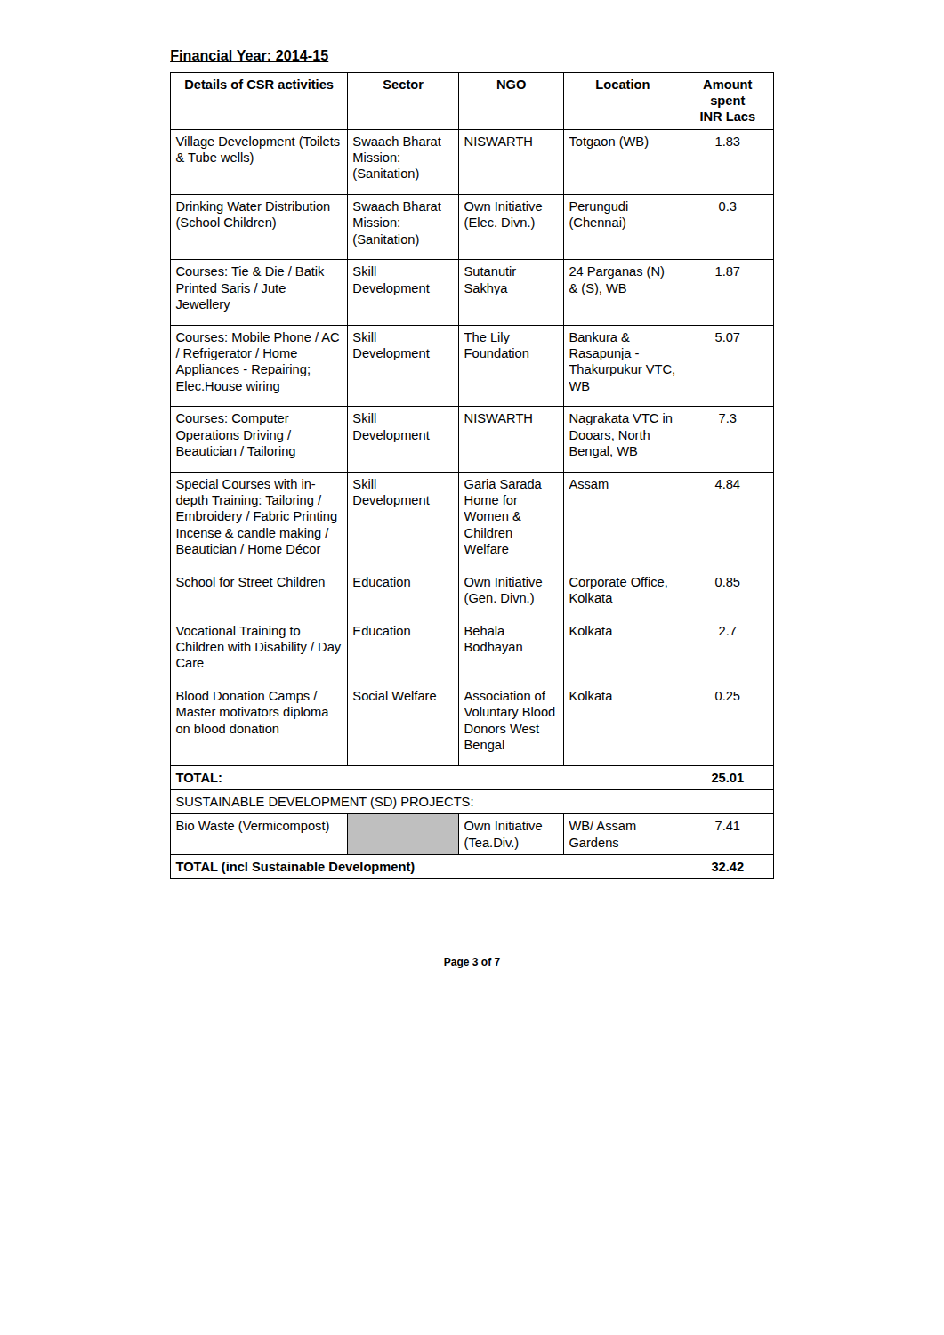Financial Year: 2014-15
| Details of CSR activities | Sector | NGO | Location | Amount spent INR Lacs |
| --- | --- | --- | --- | --- |
| Village Development (Toilets & Tube wells) | Swaach Bharat Mission: (Sanitation) | NISWARTH | Totgaon (WB) | 1.83 |
| Drinking Water Distribution (School Children) | Swaach Bharat Mission: (Sanitation) | Own Initiative (Elec. Divn.) | Perungudi (Chennai) | 0.3 |
| Courses: Tie & Die / Batik Printed Saris / Jute Jewellery | Skill Development | Sutanutir Sakhya | 24 Parganas (N) & (S), WB | 1.87 |
| Courses: Mobile Phone / AC / Refrigerator / Home Appliances - Repairing; Elec.House wiring | Skill Development | The Lily Foundation | Bankura & Rasapunja - Thakurpukur VTC, WB | 5.07 |
| Courses: Computer Operations Driving / Beautician / Tailoring | Skill Development | NISWARTH | Nagrakata VTC in Dooars, North Bengal, WB | 7.3 |
| Special Courses with in-depth Training: Tailoring / Embroidery / Fabric Printing Incense & candle making / Beautician / Home Décor | Skill Development | Garia Sarada Home for Women & Children Welfare | Assam | 4.84 |
| School for Street Children | Education | Own Initiative (Gen. Divn.) | Corporate Office, Kolkata | 0.85 |
| Vocational Training to Children with Disability / Day Care | Education | Behala Bodhayan | Kolkata | 2.7 |
| Blood Donation Camps / Master motivators diploma on blood donation | Social Welfare | Association of Voluntary Blood Donors West Bengal | Kolkata | 0.25 |
| TOTAL: | 25.01 |
| SUSTAINABLE DEVELOPMENT (SD) PROJECTS: |
| Bio Waste (Vermicompost) | | Own Initiative (Tea.Div.) | WB/ Assam Gardens | 7.41 |
| TOTAL (incl Sustainable Development) | 32.42 |
Page 3 of 7